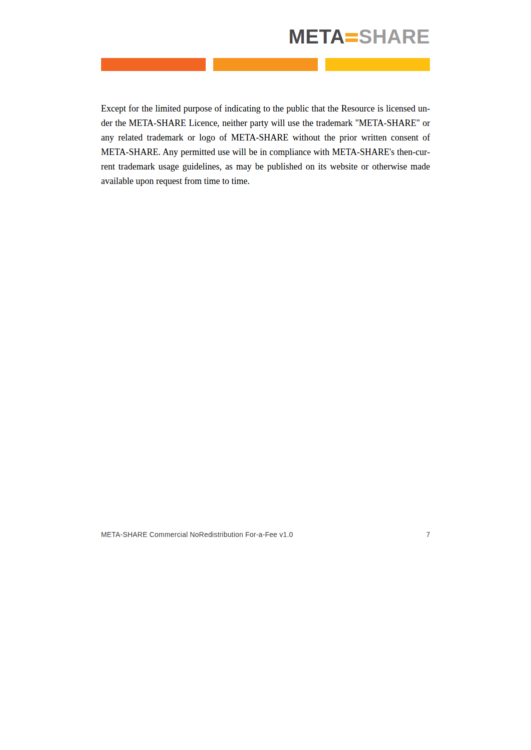META SHARE
Except for the limited purpose of indicating to the public that the Resource is licensed under the META-SHARE Licence, neither party will use the trademark "META-SHARE" or any related trademark or logo of META-SHARE without the prior written consent of META-SHARE. Any permitted use will be in compliance with META-SHARE's then-current trademark usage guidelines, as may be published on its website or otherwise made available upon request from time to time.
META-SHARE Commercial NoRedistribution For-a-Fee v1.0
7